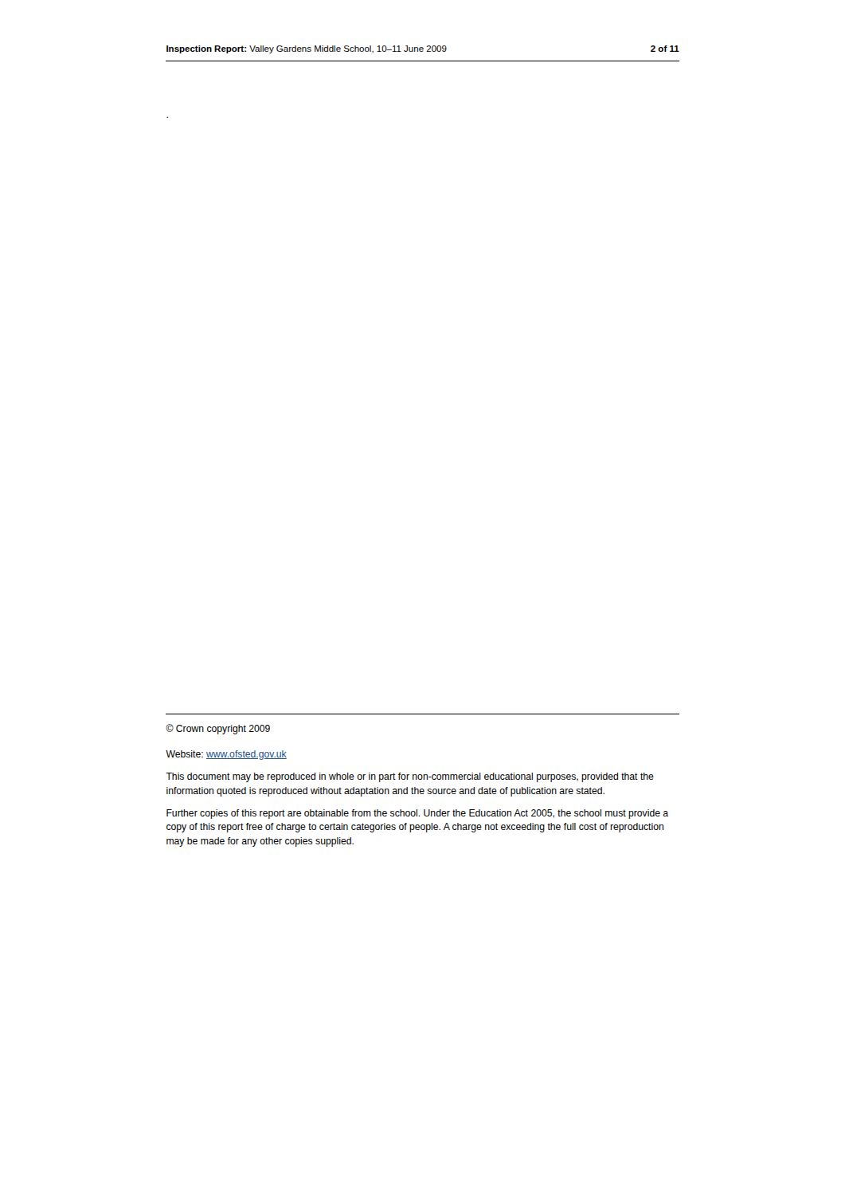Inspection Report: Valley Gardens Middle School, 10–11 June 2009
2 of 11
.
© Crown copyright 2009
Website: www.ofsted.gov.uk
This document may be reproduced in whole or in part for non-commercial educational purposes, provided that the information quoted is reproduced without adaptation and the source and date of publication are stated.
Further copies of this report are obtainable from the school. Under the Education Act 2005, the school must provide a copy of this report free of charge to certain categories of people. A charge not exceeding the full cost of reproduction may be made for any other copies supplied.